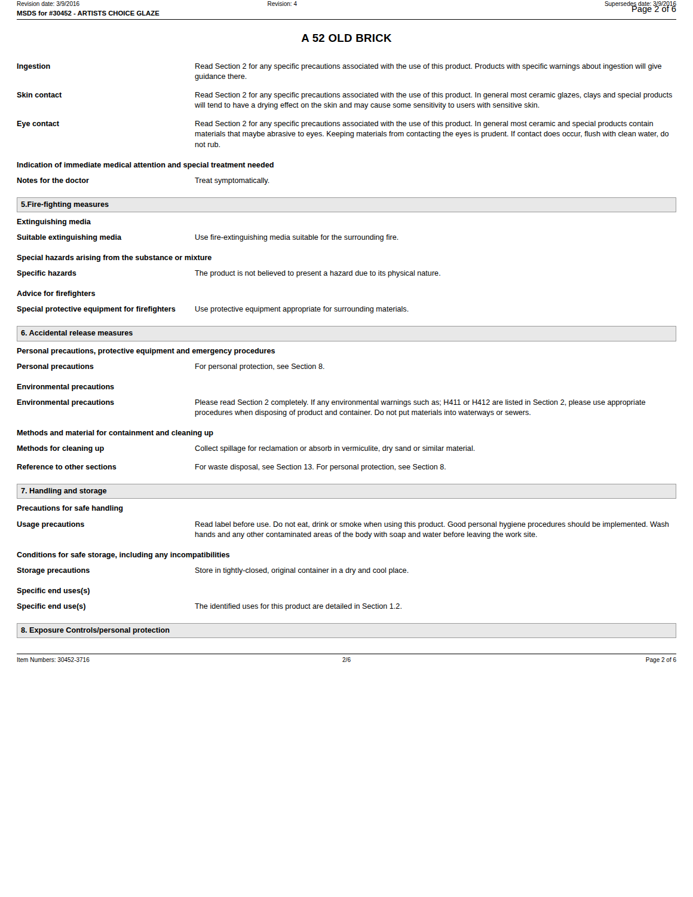Revision date: 3/9/2016
MSDS for #30452 - ARTISTS CHOICE GLAZE
Revision: 4
Supersedes date: 3/9/2016
Page 2 of 6
A 52 OLD BRICK
| Ingestion | Read Section 2 for any specific precautions associated with the use of this product. Products with specific warnings about ingestion will give guidance there. |
| Skin contact | Read Section 2 for any specific precautions associated with the use of this product. In general most ceramic glazes, clays and special products will tend to have a drying effect on the skin and may cause some sensitivity to users with sensitive skin. |
| Eye contact | Read Section 2 for any specific precautions associated with the use of this product. In general most ceramic and special products contain materials that maybe abrasive to eyes. Keeping materials from contacting the eyes is prudent. If contact does occur, flush with clean water, do not rub. |
Indication of immediate medical attention and special treatment needed
| Notes for the doctor | Treat symptomatically. |
5.Fire-fighting measures
Extinguishing media
| Suitable extinguishing media | Use fire-extinguishing media suitable for the surrounding fire. |
Special hazards arising from the substance or mixture
| Specific hazards | The product is not believed to present a hazard due to its physical nature. |
Advice for firefighters
| Special protective equipment for firefighters | Use protective equipment appropriate for surrounding materials. |
6. Accidental release measures
Personal precautions, protective equipment and emergency procedures
| Personal precautions | For personal protection, see Section 8. |
Environmental precautions
| Environmental precautions | Please read Section 2 completely. If any environmental warnings such as; H411 or H412 are listed in Section 2, please use appropriate procedures when disposing of product and container. Do not put materials into waterways or sewers. |
Methods and material for containment and cleaning up
| Methods for cleaning up | Collect spillage for reclamation or absorb in vermiculite, dry sand or similar material. |
| Reference to other sections | For waste disposal, see Section 13. For personal protection, see Section 8. |
7. Handling and storage
Precautions for safe handling
| Usage precautions | Read label before use. Do not eat, drink or smoke when using this product. Good personal hygiene procedures should be implemented. Wash hands and any other contaminated areas of the body with soap and water before leaving the work site. |
Conditions for safe storage, including any incompatibilities
| Storage precautions | Store in tightly-closed, original container in a dry and cool place. |
Specific end uses(s)
| Specific end use(s) | The identified uses for this product are detailed in Section 1.2. |
8. Exposure Controls/personal protection
Item Numbers: 30452-3716
2/6
Page 2 of 6